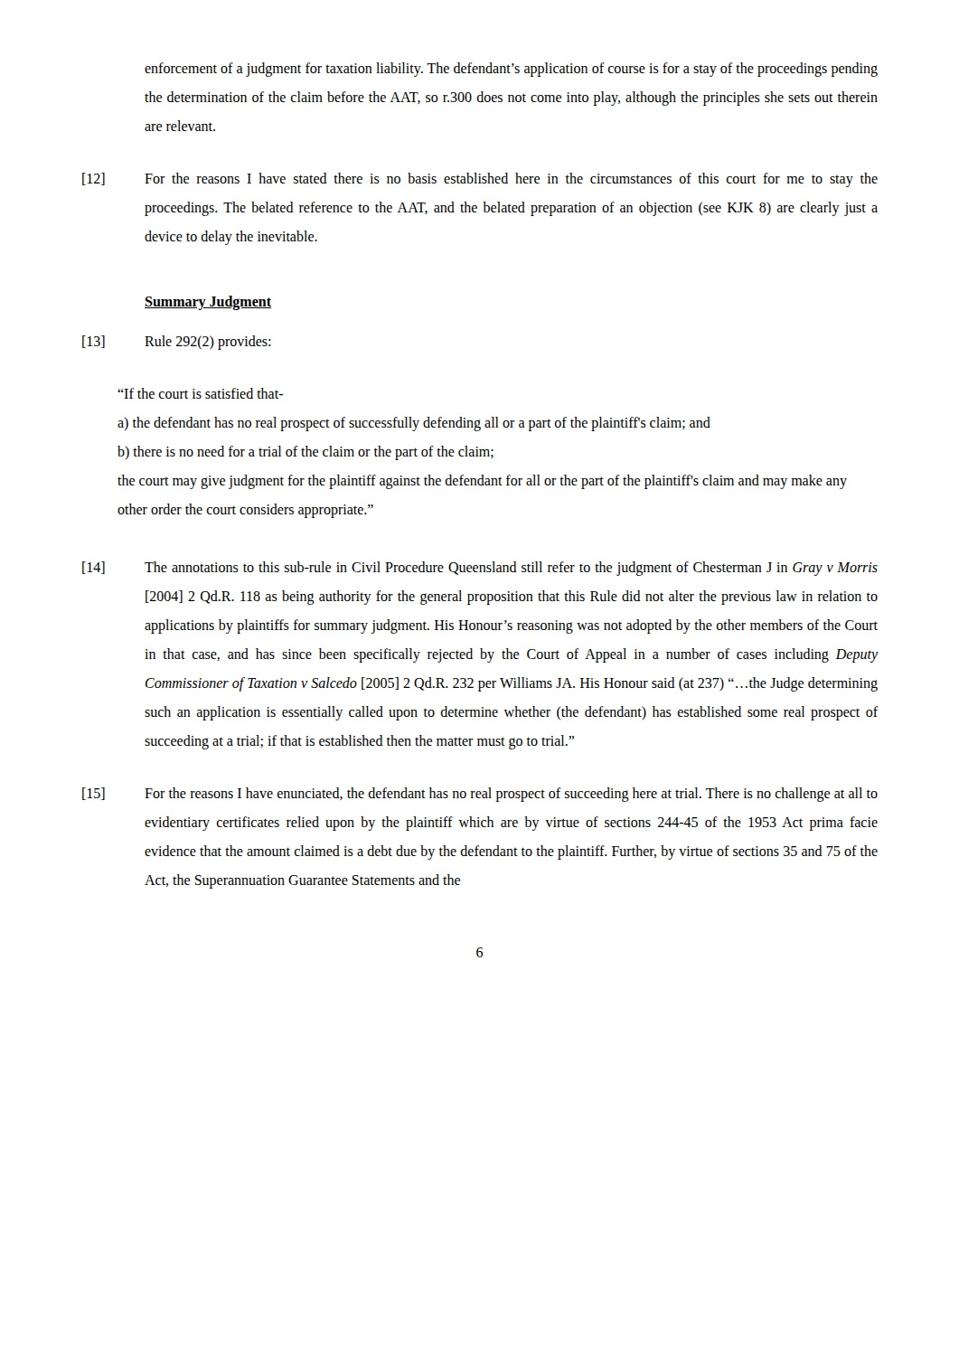enforcement of a judgment for taxation liability. The defendant’s application of course is for a stay of the proceedings pending the determination of the claim before the AAT, so r.300 does not come into play, although the principles she sets out therein are relevant.
[12]
For the reasons I have stated there is no basis established here in the circumstances of this court for me to stay the proceedings. The belated reference to the AAT, and the belated preparation of an objection (see KJK 8) are clearly just a device to delay the inevitable.
Summary Judgment
[13]
Rule 292(2) provides:
“If the court is satisfied that-
a) the defendant has no real prospect of successfully defending all or a part of the plaintiff's claim; and
b) there is no need for a trial of the claim or the part of the claim;
the court may give judgment for the plaintiff against the defendant for all or the part of the plaintiff's claim and may make any other order the court considers appropriate.”
[14]
The annotations to this sub-rule in Civil Procedure Queensland still refer to the judgment of Chesterman J in Gray v Morris [2004] 2 Qd.R. 118 as being authority for the general proposition that this Rule did not alter the previous law in relation to applications by plaintiffs for summary judgment. His Honour’s reasoning was not adopted by the other members of the Court in that case, and has since been specifically rejected by the Court of Appeal in a number of cases including Deputy Commissioner of Taxation v Salcedo [2005] 2 Qd.R. 232 per Williams JA. His Honour said (at 237) “…the Judge determining such an application is essentially called upon to determine whether (the defendant) has established some real prospect of succeeding at a trial; if that is established then the matter must go to trial.”
[15]
For the reasons I have enunciated, the defendant has no real prospect of succeeding here at trial. There is no challenge at all to evidentiary certificates relied upon by the plaintiff which are by virtue of sections 244-45 of the 1953 Act prima facie evidence that the amount claimed is a debt due by the defendant to the plaintiff. Further, by virtue of sections 35 and 75 of the Act, the Superannuation Guarantee Statements and the
6